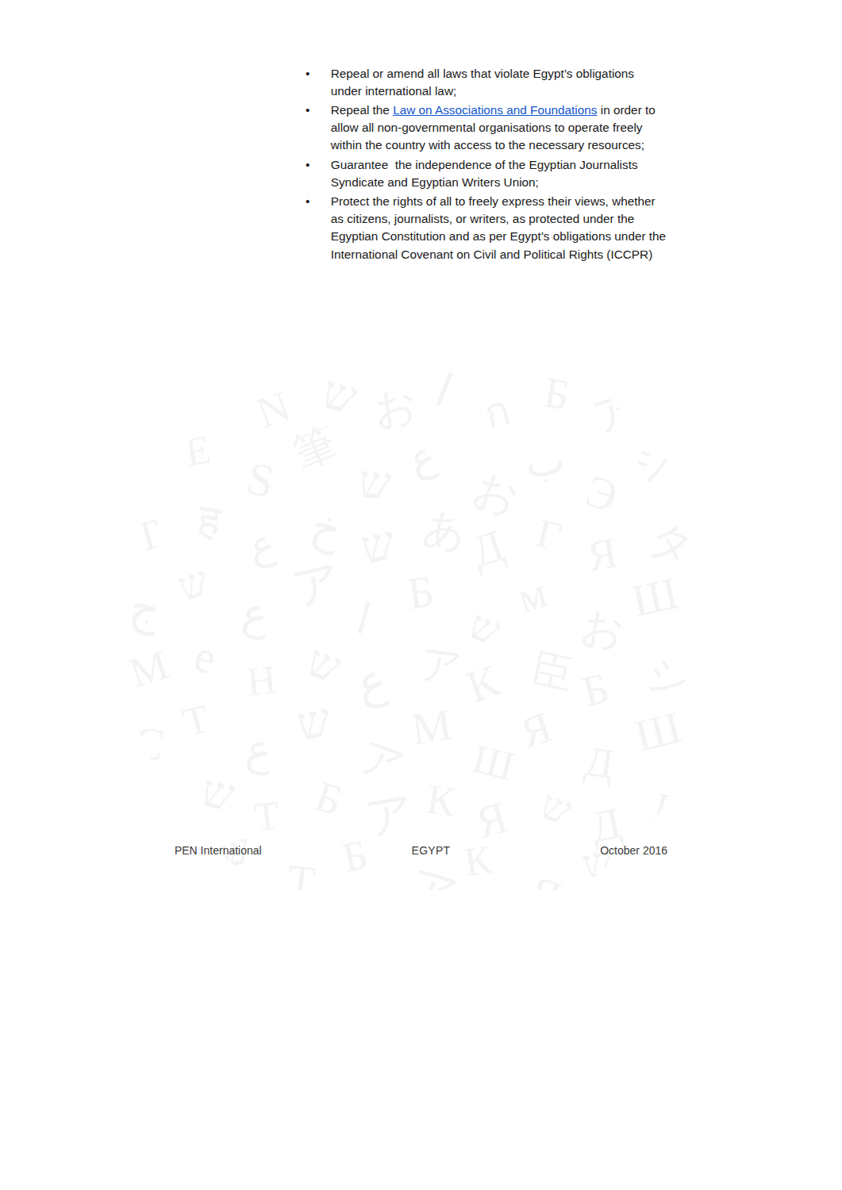Repeal or amend all laws that violate Egypt’s obligations under international law;
Repeal the Law on Associations and Foundations in order to allow all non-governmental organisations to operate freely within the country with access to the necessary resources;
Guarantee the independence of the Egyptian Journalists Syndicate and Egyptian Writers Union;
Protect the rights of all to freely express their views, whether as citizens, journalists, or writers, as protected under the Egyptian Constitution and as per Egypt’s obligations under the International Covenant on Civil and Political Rights (ICCPR)
ع क N ש お ا ก Б ア Я Г E S 筆 ש ع お ب Э シ Т ह ع خ ש あ Д Г Я タ ج ש ع ア ا Б ש м お Ш М е Н ש ع ア К 臣 Б シ С Т ع ש ア М Ш Я Д Ш ع ש Т Б ア К Я ש Д Ш ع ש Т Б ア К Я ש Д
PEN International
EGYPT
October 2016